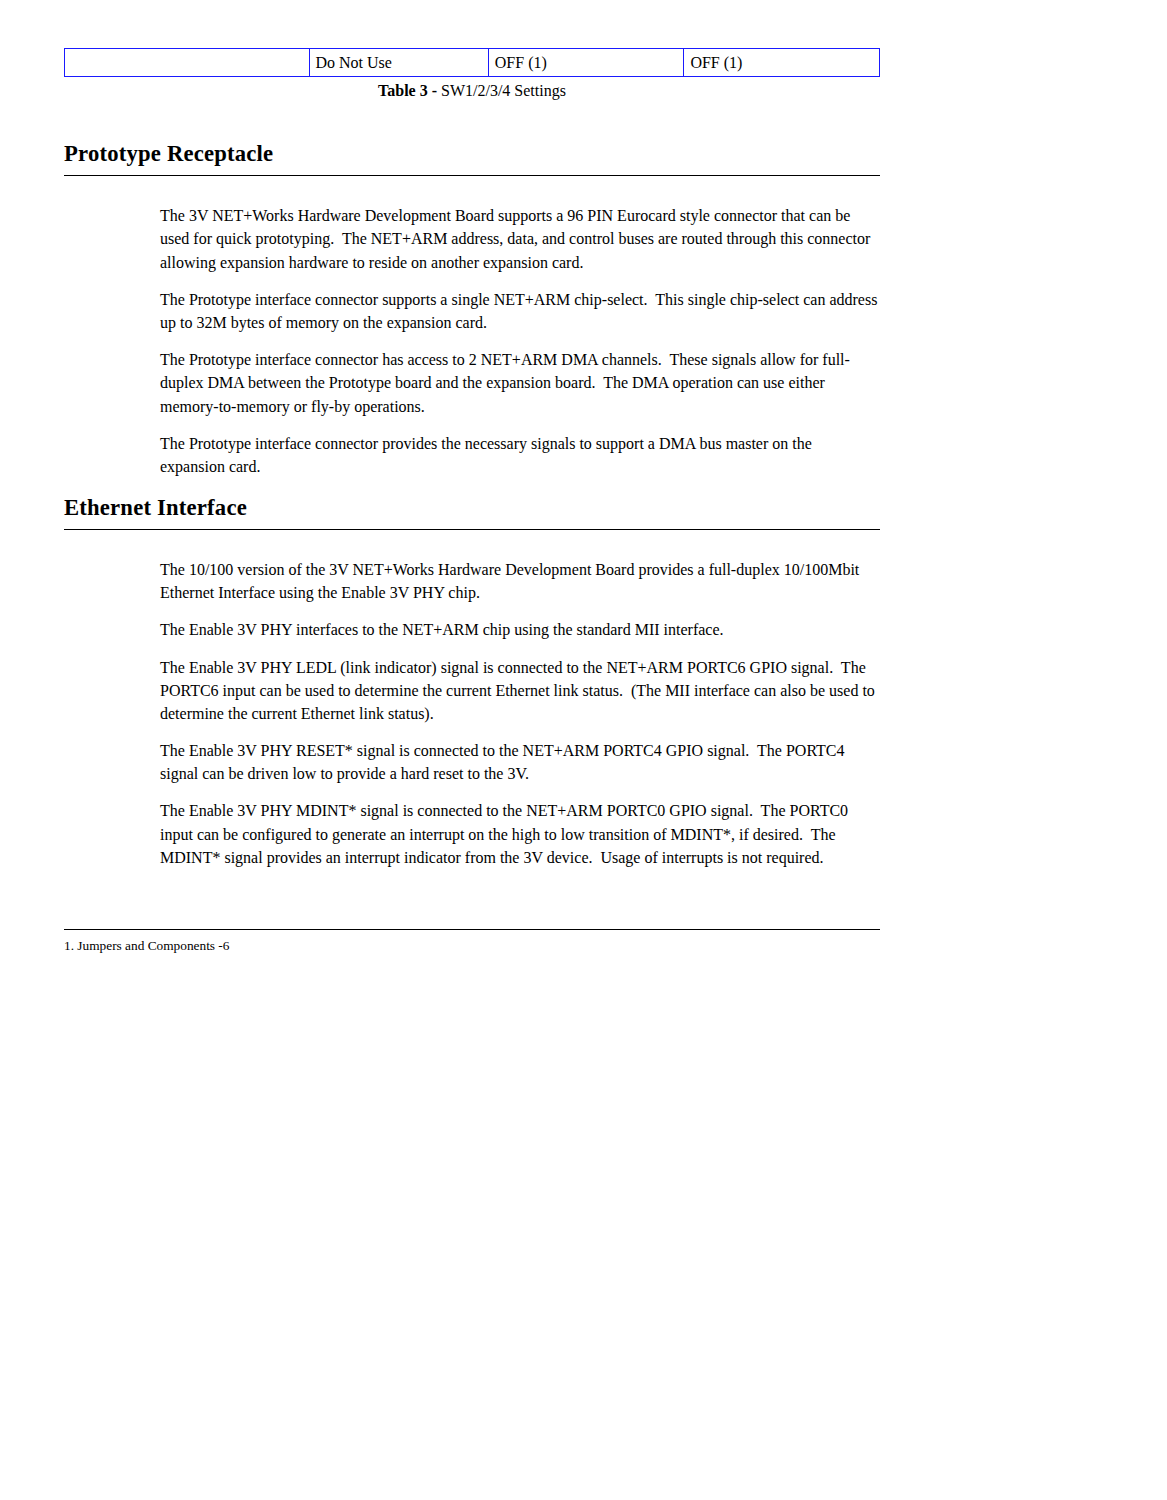| | Do Not Use | OFF (1) | OFF (1) |
Table 3 - SW1/2/3/4 Settings
Prototype Receptacle
The 3V NET+Works Hardware Development Board supports a 96 PIN Eurocard style connector that can be used for quick prototyping. The NET+ARM address, data, and control buses are routed through this connector allowing expansion hardware to reside on another expansion card.
The Prototype interface connector supports a single NET+ARM chip-select. This single chip-select can address up to 32M bytes of memory on the expansion card.
The Prototype interface connector has access to 2 NET+ARM DMA channels. These signals allow for full-duplex DMA between the Prototype board and the expansion board. The DMA operation can use either memory-to-memory or fly-by operations.
The Prototype interface connector provides the necessary signals to support a DMA bus master on the expansion card.
Ethernet Interface
The 10/100 version of the 3V NET+Works Hardware Development Board provides a full-duplex 10/100Mbit Ethernet Interface using the Enable 3V PHY chip.
The Enable 3V PHY interfaces to the NET+ARM chip using the standard MII interface.
The Enable 3V PHY LEDL (link indicator) signal is connected to the NET+ARM PORTC6 GPIO signal. The PORTC6 input can be used to determine the current Ethernet link status. (The MII interface can also be used to determine the current Ethernet link status).
The Enable 3V PHY RESET* signal is connected to the NET+ARM PORTC4 GPIO signal. The PORTC4 signal can be driven low to provide a hard reset to the 3V.
The Enable 3V PHY MDINT* signal is connected to the NET+ARM PORTC0 GPIO signal. The PORTC0 input can be configured to generate an interrupt on the high to low transition of MDINT*, if desired. The MDINT* signal provides an interrupt indicator from the 3V device. Usage of interrupts is not required.
1. Jumpers and Components -6